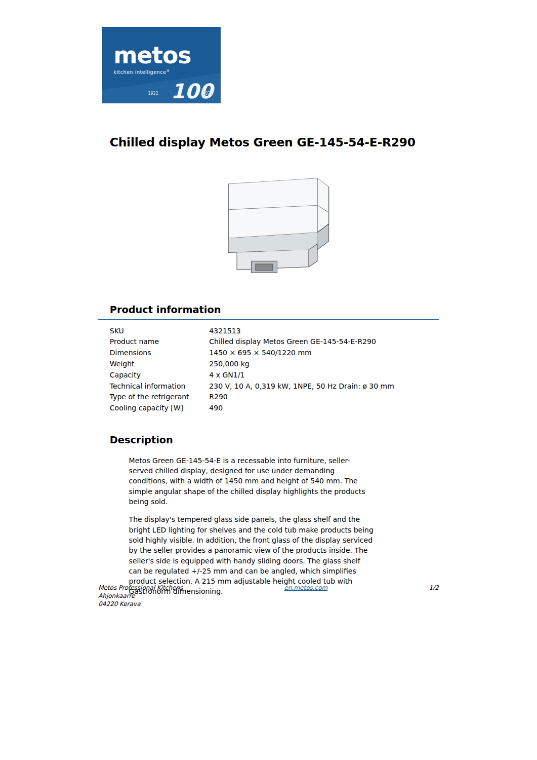metos
kitchen intelligence®
100
19222022
Chilled display Metos Green GE-145-54-E-R290
Product information
| SKU | 4321513 |
| Product name | Chilled display Metos Green GE-145-54-E-R290 |
| Dimensions | 1450 × 695 × 540/1220 mm |
| Weight | 250,000 kg |
| Capacity | 4 x GN1/1 |
| Technical information | 230 V, 10 A, 0,319 kW, 1NPE, 50 Hz Drain: ø 30 mm |
| Type of the refrigerant | R290 |
| Cooling capacity [W] | 490 |
Description
Metos Green GE-145-54-E is a recessable into furniture, seller-served chilled display, designed for use under demanding conditions, with a width of 1450 mm and height of 540 mm. The simple angular shape of the chilled display highlights the products being sold.
The display's tempered glass side panels, the glass shelf and the bright LED lighting for shelves and the cold tub make products being sold highly visible. In addition, the front glass of the display serviced by the seller provides a panoramic view of the products inside. The seller's side is equipped with handy sliding doors. The glass shelf can be regulated +/-25 mm and can be angled, which simplifies product selection. A 215 mm adjustable height cooled tub with Gastronorm dimensioning.
Metos Professional Kitchens
Ahjonkaarre
04220 Kerava
en.metos.com
1/2